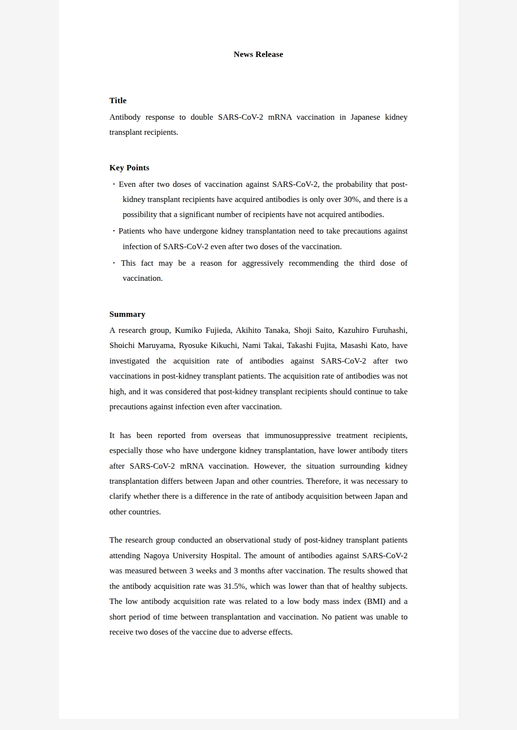News Release
Title
Antibody response to double SARS-CoV-2 mRNA vaccination in Japanese kidney transplant recipients.
Key Points
Even after two doses of vaccination against SARS-CoV-2, the probability that post-kidney transplant recipients have acquired antibodies is only over 30%, and there is a possibility that a significant number of recipients have not acquired antibodies.
Patients who have undergone kidney transplantation need to take precautions against infection of SARS-CoV-2 even after two doses of the vaccination.
This fact may be a reason for aggressively recommending the third dose of vaccination.
Summary
A research group, Kumiko Fujieda, Akihito Tanaka, Shoji Saito, Kazuhiro Furuhashi, Shoichi Maruyama, Ryosuke Kikuchi, Nami Takai, Takashi Fujita, Masashi Kato, have investigated the acquisition rate of antibodies against SARS-CoV-2 after two vaccinations in post-kidney transplant patients. The acquisition rate of antibodies was not high, and it was considered that post-kidney transplant recipients should continue to take precautions against infection even after vaccination.
It has been reported from overseas that immunosuppressive treatment recipients, especially those who have undergone kidney transplantation, have lower antibody titers after SARS-CoV-2 mRNA vaccination. However, the situation surrounding kidney transplantation differs between Japan and other countries. Therefore, it was necessary to clarify whether there is a difference in the rate of antibody acquisition between Japan and other countries.
The research group conducted an observational study of post-kidney transplant patients attending Nagoya University Hospital. The amount of antibodies against SARS-CoV-2 was measured between 3 weeks and 3 months after vaccination. The results showed that the antibody acquisition rate was 31.5%, which was lower than that of healthy subjects. The low antibody acquisition rate was related to a low body mass index (BMI) and a short period of time between transplantation and vaccination. No patient was unable to receive two doses of the vaccine due to adverse effects.